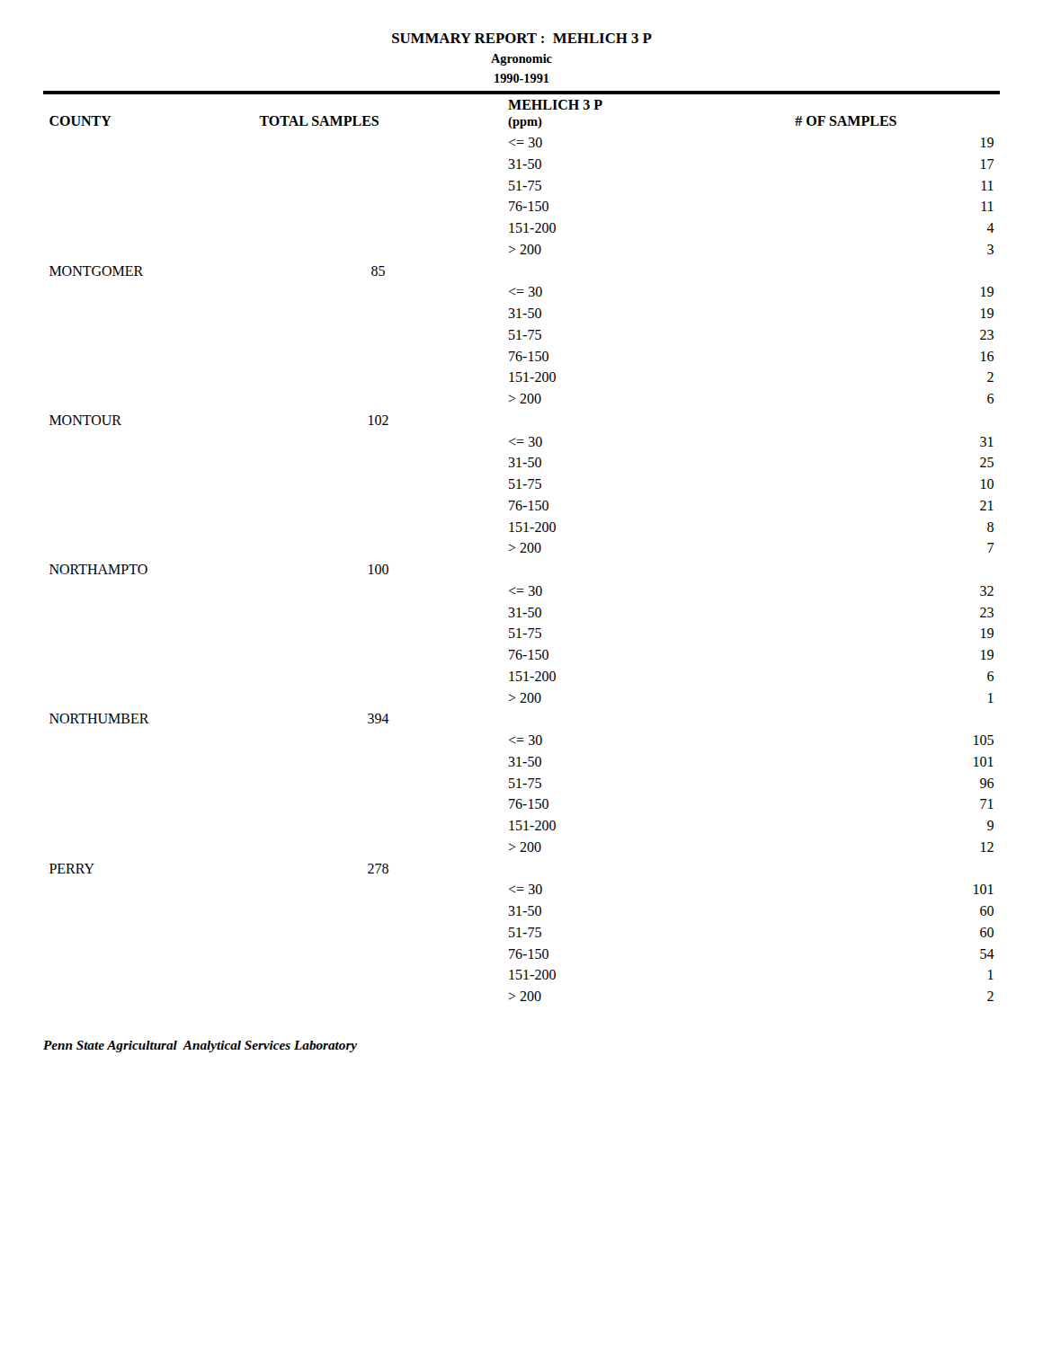SUMMARY REPORT : MEHLICH 3 P
Agronomic
1990-1991
| COUNTY | TOTAL SAMPLES | MEHLICH 3 P (ppm) | # OF SAMPLES |
| --- | --- | --- | --- |
| | | <= 30 | 19 |
| | | 31-50 | 17 |
| | | 51-75 | 11 |
| | | 76-150 | 11 |
| | | 151-200 | 4 |
| | | > 200 | 3 |
| MONTGOMER | 85 | | |
| | | <= 30 | 19 |
| | | 31-50 | 19 |
| | | 51-75 | 23 |
| | | 76-150 | 16 |
| | | 151-200 | 2 |
| | | > 200 | 6 |
| MONTOUR | 102 | | |
| | | <= 30 | 31 |
| | | 31-50 | 25 |
| | | 51-75 | 10 |
| | | 76-150 | 21 |
| | | 151-200 | 8 |
| | | > 200 | 7 |
| NORTHAMPTO | 100 | | |
| | | <= 30 | 32 |
| | | 31-50 | 23 |
| | | 51-75 | 19 |
| | | 76-150 | 19 |
| | | 151-200 | 6 |
| | | > 200 | 1 |
| NORTHUMBER | 394 | | |
| | | <= 30 | 105 |
| | | 31-50 | 101 |
| | | 51-75 | 96 |
| | | 76-150 | 71 |
| | | 151-200 | 9 |
| | | > 200 | 12 |
| PERRY | 278 | | |
| | | <= 30 | 101 |
| | | 31-50 | 60 |
| | | 51-75 | 60 |
| | | 76-150 | 54 |
| | | 151-200 | 1 |
| | | > 200 | 2 |
Penn State Agricultural Analytical Services Laboratory